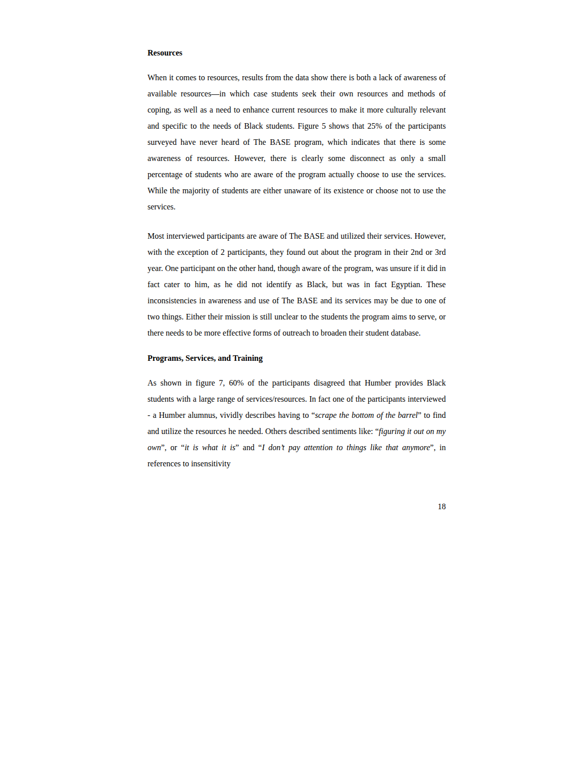Resources
When it comes to resources, results from the data show there is both a lack of awareness of available resources—in which case students seek their own resources and methods of coping, as well as a need to enhance current resources to make it more culturally relevant and specific to the needs of Black students. Figure 5 shows that 25% of the participants surveyed have never heard of The BASE program, which indicates that there is some awareness of resources. However, there is clearly some disconnect as only a small percentage of students who are aware of the program actually choose to use the services. While the majority of students are either unaware of its existence or choose not to use the services.
Most interviewed participants are aware of The BASE and utilized their services. However, with the exception of 2 participants, they found out about the program in their 2nd or 3rd year. One participant on the other hand, though aware of the program, was unsure if it did in fact cater to him, as he did not identify as Black, but was in fact Egyptian. These inconsistencies in awareness and use of The BASE and its services may be due to one of two things. Either their mission is still unclear to the students the program aims to serve, or there needs to be more effective forms of outreach to broaden their student database.
Programs, Services, and Training
As shown in figure 7, 60% of the participants disagreed that Humber provides Black students with a large range of services/resources. In fact one of the participants interviewed - a Humber alumnus, vividly describes having to “scrape the bottom of the barrel” to find and utilize the resources he needed. Others described sentiments like: “figuring it out on my own”, or “it is what it is” and “I don’t pay attention to things like that anymore”, in references to insensitivity
18